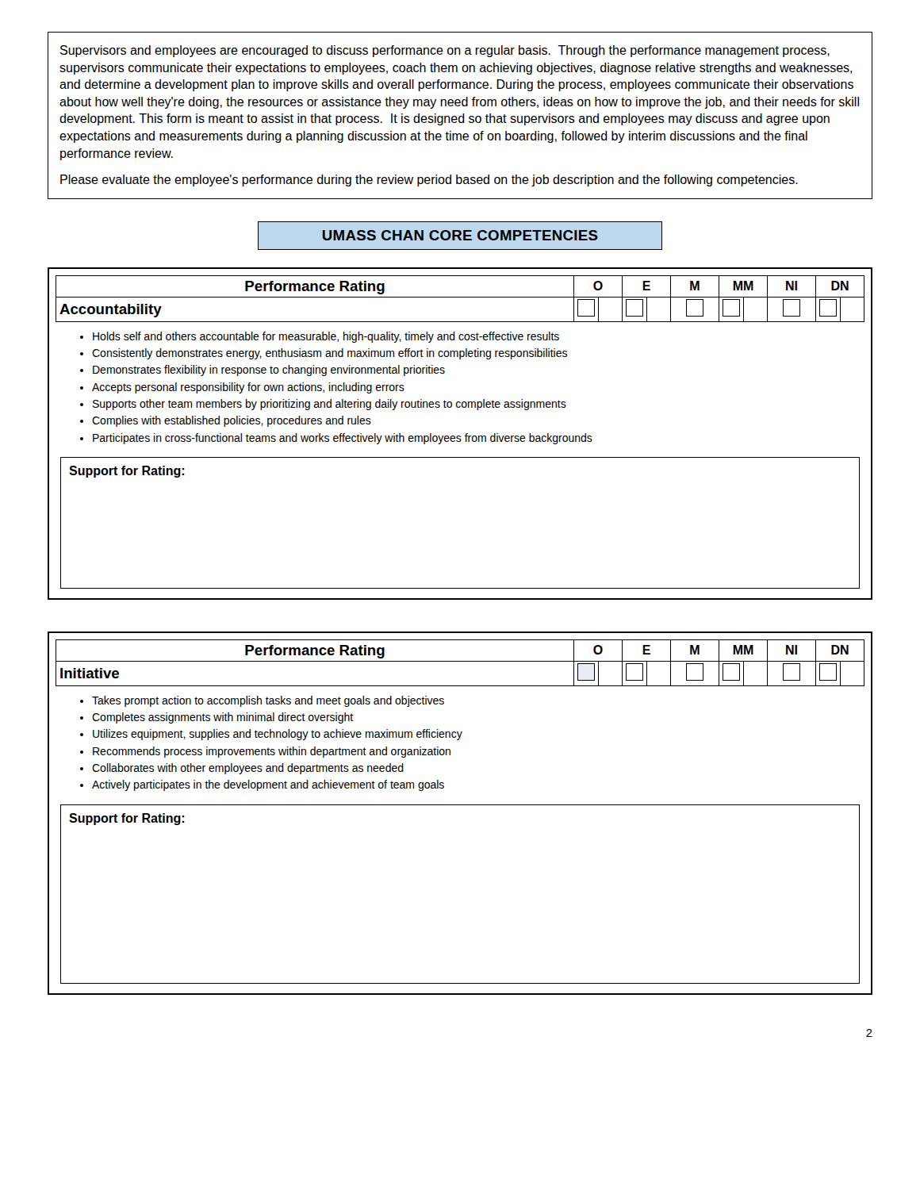Supervisors and employees are encouraged to discuss performance on a regular basis. Through the performance management process, supervisors communicate their expectations to employees, coach them on achieving objectives, diagnose relative strengths and weaknesses, and determine a development plan to improve skills and overall performance. During the process, employees communicate their observations about how well they're doing, the resources or assistance they may need from others, ideas on how to improve the job, and their needs for skill development. This form is meant to assist in that process. It is designed so that supervisors and employees may discuss and agree upon expectations and measurements during a planning discussion at the time of on boarding, followed by interim discussions and the final performance review.
Please evaluate the employee's performance during the review period based on the job description and the following competencies.
UMASS CHAN CORE COMPETENCIES
| Performance Rating | O | E | M | MM | NI | DN |
| Accountability | | | | | | | | | | |
Holds self and others accountable for measurable, high-quality, timely and cost-effective results
Consistently demonstrates energy, enthusiasm and maximum effort in completing responsibilities
Demonstrates flexibility in response to changing environmental priorities
Accepts personal responsibility for own actions, including errors
Supports other team members by prioritizing and altering daily routines to complete assignments
Complies with established policies, procedures and rules
Participates in cross-functional teams and works effectively with employees from diverse backgrounds
Support for Rating:
| Performance Rating | O | E | M | MM | NI | DN |
| Initiative | | | | | | | | | | |
Takes prompt action to accomplish tasks and meet goals and objectives
Completes assignments with minimal direct oversight
Utilizes equipment, supplies and technology to achieve maximum efficiency
Recommends process improvements within department and organization
Collaborates with other employees and departments as needed
Actively participates in the development and achievement of team goals
Support for Rating:
2